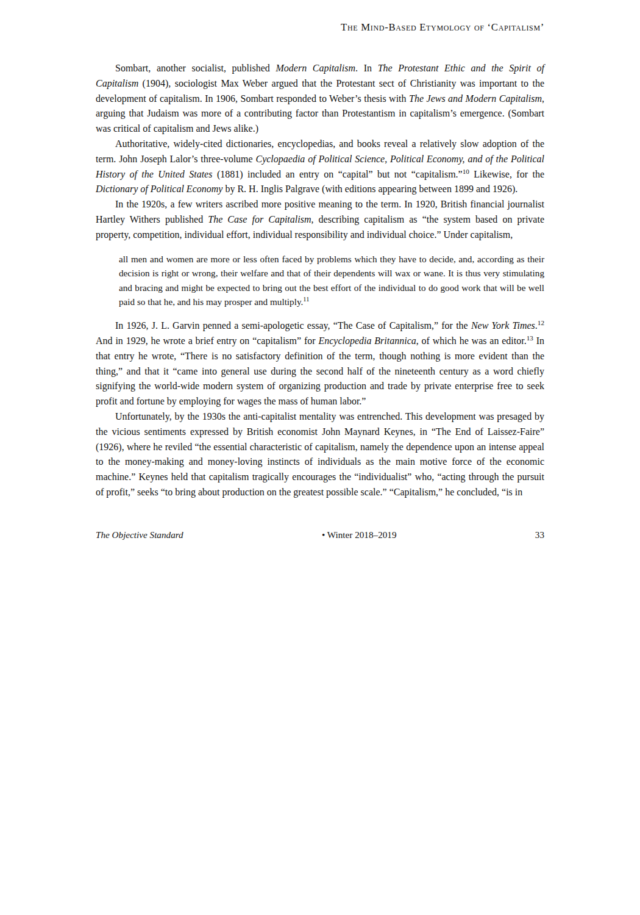The Mind-Based Etymology of ‘Capitalism’
Sombart, another socialist, published Modern Capitalism. In The Protestant Ethic and the Spirit of Capitalism (1904), sociologist Max Weber argued that the Protestant sect of Christianity was important to the development of capitalism. In 1906, Sombart responded to Weber’s thesis with The Jews and Modern Capitalism, arguing that Judaism was more of a contributing factor than Protestantism in capitalism’s emergence. (Sombart was critical of capitalism and Jews alike.)
Authoritative, widely-cited dictionaries, encyclopedias, and books reveal a relatively slow adoption of the term. John Joseph Lalor’s three-volume Cyclopaedia of Political Science, Political Economy, and of the Political History of the United States (1881) included an entry on “capital” but not “capitalism.”10 Likewise, for the Dictionary of Political Economy by R. H. Inglis Palgrave (with editions appearing between 1899 and 1926).
In the 1920s, a few writers ascribed more positive meaning to the term. In 1920, British financial journalist Hartley Withers published The Case for Capitalism, describing capitalism as “the system based on private property, competition, individual effort, individual responsibility and individual choice.” Under capitalism,
all men and women are more or less often faced by problems which they have to decide, and, according as their decision is right or wrong, their welfare and that of their dependents will wax or wane. It is thus very stimulating and bracing and might be expected to bring out the best effort of the individual to do good work that will be well paid so that he, and his may prosper and multiply.11
In 1926, J. L. Garvin penned a semi-apologetic essay, “The Case of Capitalism,” for the New York Times.12 And in 1929, he wrote a brief entry on “capitalism” for Encyclopedia Britannica, of which he was an editor.13 In that entry he wrote, “There is no satisfactory definition of the term, though nothing is more evident than the thing,” and that it “came into general use during the second half of the nineteenth century as a word chiefly signifying the world-wide modern system of organizing production and trade by private enterprise free to seek profit and fortune by employing for wages the mass of human labor.”
Unfortunately, by the 1930s the anti-capitalist mentality was entrenched. This development was presaged by the vicious sentiments expressed by British economist John Maynard Keynes, in “The End of Laissez-Faire” (1926), where he reviled “the essential characteristic of capitalism, namely the dependence upon an intense appeal to the money-making and money-loving instincts of individuals as the main motive force of the economic machine.” Keynes held that capitalism tragically encourages the “individualist” who, “acting through the pursuit of profit,” seeks “to bring about production on the greatest possible scale.” “Capitalism,” he concluded, “is in
The Objective Standard • Winter 2018–2019 33